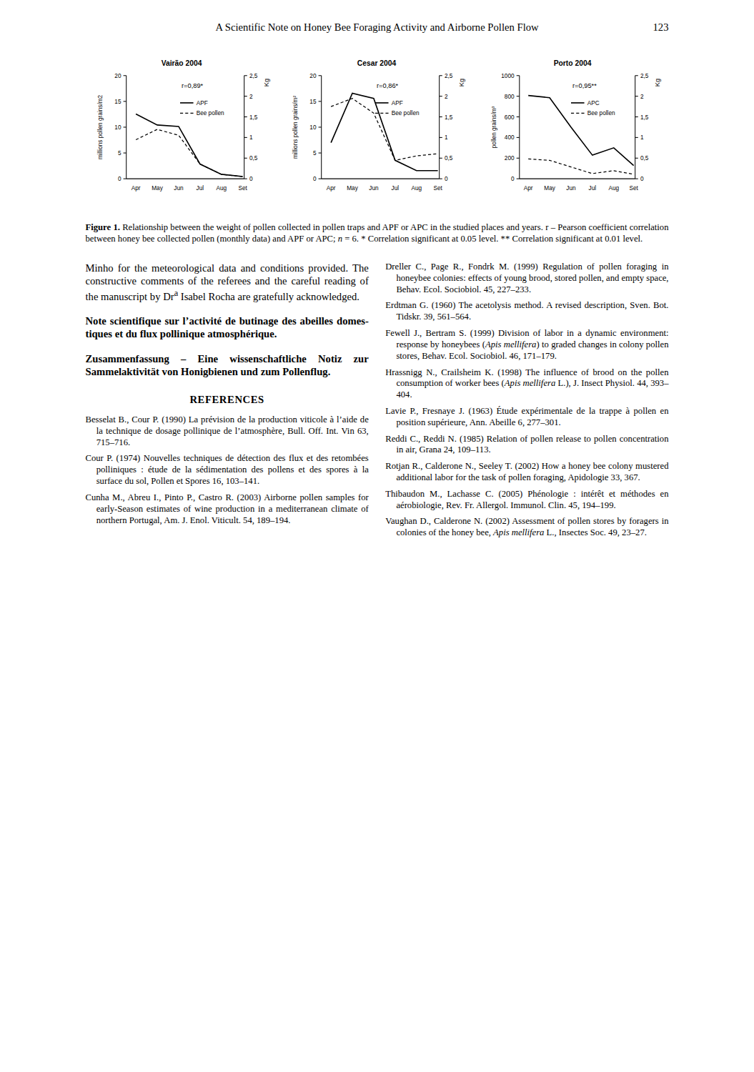A Scientific Note on Honey Bee Foraging Activity and Airborne Pollen Flow 123
Vairão 2004 0 5 10 15 20 0 0,5 1 1,5 2 2,5 Kg millions pollen grains/m2 r=0,89* APF Bee pollen Apr May Jun Jul Aug Set
Cesar 2004 0 5 10 15 20 0 0,5 1 1,5 2 2,5 Kg millions pollen grains/m² r=0,86* APF Bee pollen Apr May Jun Jul Aug Set
Porto 2004 0 200 400 600 800 1000 0 0,5 1 1,5 2 2,5 Kg pollen grains/m³ r=0,95** APC Bee pollen Apr May Jun Jul Aug Set
Figure 1. Relationship between the weight of pollen collected in pollen traps and APF or APC in the studied places and years. r – Pearson coefficient correlation between honey bee collected pollen (monthly data) and APF or APC; n = 6. * Correlation significant at 0.05 level. ** Correlation significant at 0.01 level.
Minho for the meteorological data and conditions provided. The constructive comments of the referees and the careful reading of the manuscript by Dra Isabel Rocha are gratefully acknowledged.
Note scientifique sur l’activité de butinage des abeilles domestiques et du flux pollinique atmosphérique.
Zusammenfassung – Eine wissenschaftliche Notiz zur Sammelaktivität von Honigbienen und zum Pollenflug.
REFERENCES
Besselat B., Cour P. (1990) La prévision de la production viticole à l’aide de la technique de dosage pollinique de l’atmosphère, Bull. Off. Int. Vin 63, 715–716.
Cour P. (1974) Nouvelles techniques de détection des flux et des retombées polliniques : étude de la sédimentation des pollens et des spores à la surface du sol, Pollen et Spores 16, 103–141.
Cunha M., Abreu I., Pinto P., Castro R. (2003) Airborne pollen samples for early-Season estimates of wine production in a mediterranean climate of northern Portugal, Am. J. Enol. Viticult. 54, 189–194.
Dreller C., Page R., Fondrk M. (1999) Regulation of pollen foraging in honeybee colonies: effects of young brood, stored pollen, and empty space, Behav. Ecol. Sociobiol. 45, 227–233.
Erdtman G. (1960) The acetolysis method. A revised description, Sven. Bot. Tidskr. 39, 561–564.
Fewell J., Bertram S. (1999) Division of labor in a dynamic environment: response by honeybees (Apis mellifera) to graded changes in colony pollen stores, Behav. Ecol. Sociobiol. 46, 171–179.
Hrassnigg N., Crailsheim K. (1998) The influence of brood on the pollen consumption of worker bees (Apis mellifera L.), J. Insect Physiol. 44, 393–404.
Lavie P., Fresnaye J. (1963) Étude expérimentale de la trappe à pollen en position supérieure, Ann. Abeille 6, 277–301.
Reddi C., Reddi N. (1985) Relation of pollen release to pollen concentration in air, Grana 24, 109–113.
Rotjan R., Calderone N., Seeley T. (2002) How a honey bee colony mustered additional labor for the task of pollen foraging, Apidologie 33, 367.
Thibaudon M., Lachasse C. (2005) Phénologie : intérêt et méthodes en aérobiologie, Rev. Fr. Allergol. Immunol. Clin. 45, 194–199.
Vaughan D., Calderone N. (2002) Assessment of pollen stores by foragers in colonies of the honey bee, Apis mellifera L., Insectes Soc. 49, 23–27.